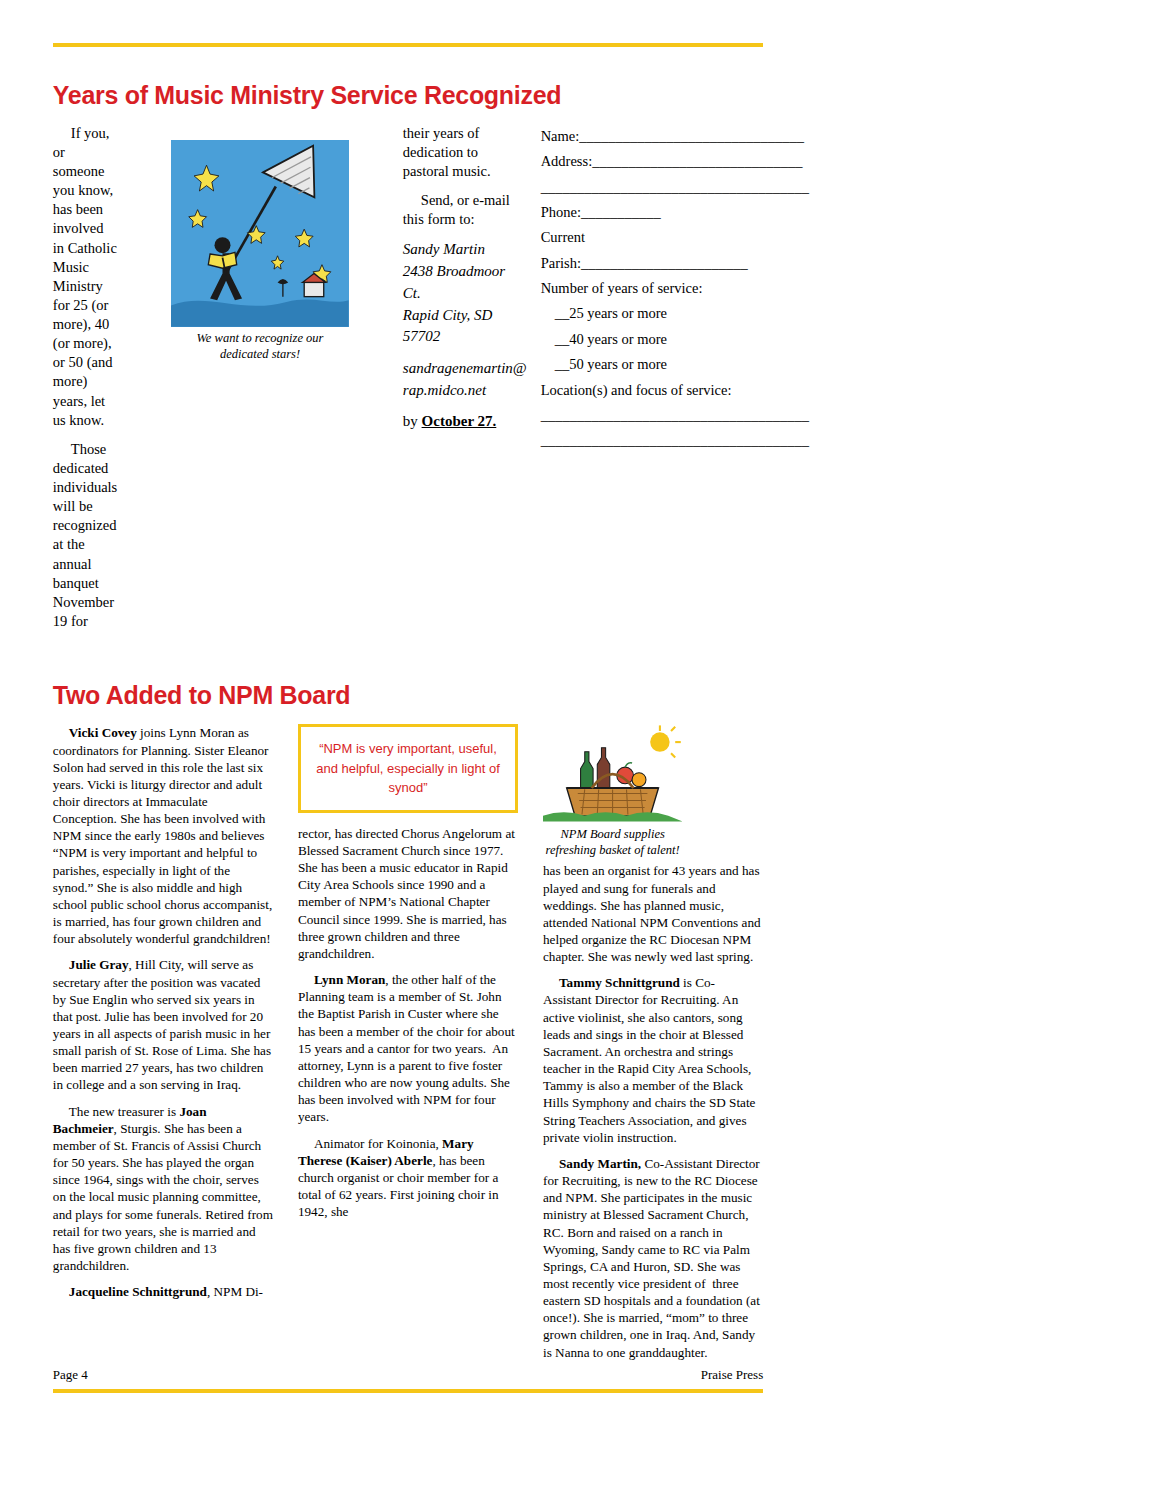Years of Music Ministry Service Recognized
If you, or someone you know, has been involved in Catholic Music Ministry for 25 (or more), 40 (or more), or 50 (and more) years, let us know.
Those dedicated individuals will be recognized at the annual banquet November 19 for
We want to recognize our dedicated stars!
their years of dedication to pastoral music.
Send, or e-mail this form to:
Sandy Martin
2438 Broadmoor Ct.
Rapid City, SD 57702
sandragenemartin@
rap.midco.net
by October 27.
Name:_______________________________ Address:_____________________________ _____________________________________ Phone:___________ Current Parish:_______________________ Number of years of service: __25 years or more __40 years or more __50 years or more Location(s) and focus of service: _____________________________________ _____________________________________
Two Added to NPM Board
Vicki Covey joins Lynn Moran as coordinators for Planning. Sister Eleanor Solon had served in this role the last six years. Vicki is liturgy director and adult choir directors at Immaculate Conception. She has been involved with NPM since the early 1980s and believes “NPM is very important and helpful to parishes, especially in light of the synod.” She is also middle and high school public school chorus accompanist, is married, has four grown children and four absolutely wonderful grandchildren!
Julie Gray, Hill City, will serve as secretary after the position was vacated by Sue Englin who served six years in that post. Julie has been involved for 20 years in all aspects of parish music in her small parish of St. Rose of Lima. She has been married 27 years, has two children in college and a son serving in Iraq.
The new treasurer is Joan Bachmeier, Sturgis. She has been a member of St. Francis of Assisi Church for 50 years. She has played the organ since 1964, sings with the choir, serves on the local music planning committee, and plays for some funerals. Retired from retail for two years, she is married and has five grown children and 13 grandchildren.
Jacqueline Schnittgrund, NPM Di-
“NPM is very important, useful, and helpful, especially in light of synod”
rector, has directed Chorus Angelorum at Blessed Sacrament Church since 1977. She has been a music educator in Rapid City Area Schools since 1990 and a member of NPM’s National Chapter Council since 1999. She is married, has three grown children and three grandchildren.
Lynn Moran, the other half of the Planning team is a member of St. John the Baptist Parish in Custer where she has been a member of the choir for about 15 years and a cantor for two years. An attorney, Lynn is a parent to five foster children who are now young adults. She has been involved with NPM for four years.
Animator for Koinonia, Mary Therese (Kaiser) Aberle, has been church organist or choir member for a total of 62 years. First joining choir in 1942, she
NPM Board supplies refreshing basket of talent!
has been an organist for 43 years and has played and sung for funerals and weddings. She has planned music, attended National NPM Conventions and helped organize the RC Diocesan NPM chapter. She was newly wed last spring.
Tammy Schnittgrund is Co-Assistant Director for Recruiting. An active violinist, she also cantors, song leads and sings in the choir at Blessed Sacrament. An orchestra and strings teacher in the Rapid City Area Schools, Tammy is also a member of the Black Hills Symphony and chairs the SD State String Teachers Association, and gives private violin instruction.
Sandy Martin, Co-Assistant Director for Recruiting, is new to the RC Diocese and NPM. She participates in the music ministry at Blessed Sacrament Church, RC. Born and raised on a ranch in Wyoming, Sandy came to RC via Palm Springs, CA and Huron, SD. She was most recently vice president of three eastern SD hospitals and a foundation (at once!). She is married, “mom” to three grown children, one in Iraq. And, Sandy is Nanna to one granddaughter.
Page 4 Praise Press